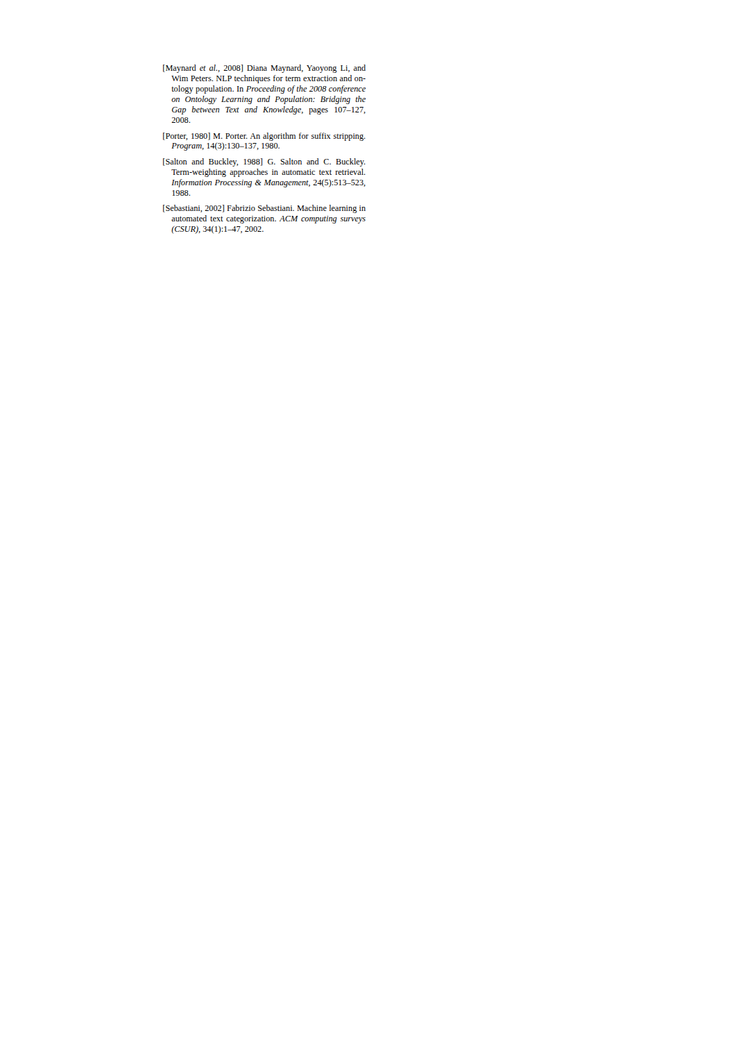[Maynard et al., 2008] Diana Maynard, Yaoyong Li, and Wim Peters. NLP techniques for term extraction and ontology population. In Proceeding of the 2008 conference on Ontology Learning and Population: Bridging the Gap between Text and Knowledge, pages 107–127, 2008.
[Porter, 1980] M. Porter. An algorithm for suffix stripping. Program, 14(3):130–137, 1980.
[Salton and Buckley, 1988] G. Salton and C. Buckley. Term-weighting approaches in automatic text retrieval. Information Processing & Management, 24(5):513–523, 1988.
[Sebastiani, 2002] Fabrizio Sebastiani. Machine learning in automated text categorization. ACM computing surveys (CSUR), 34(1):1–47, 2002.